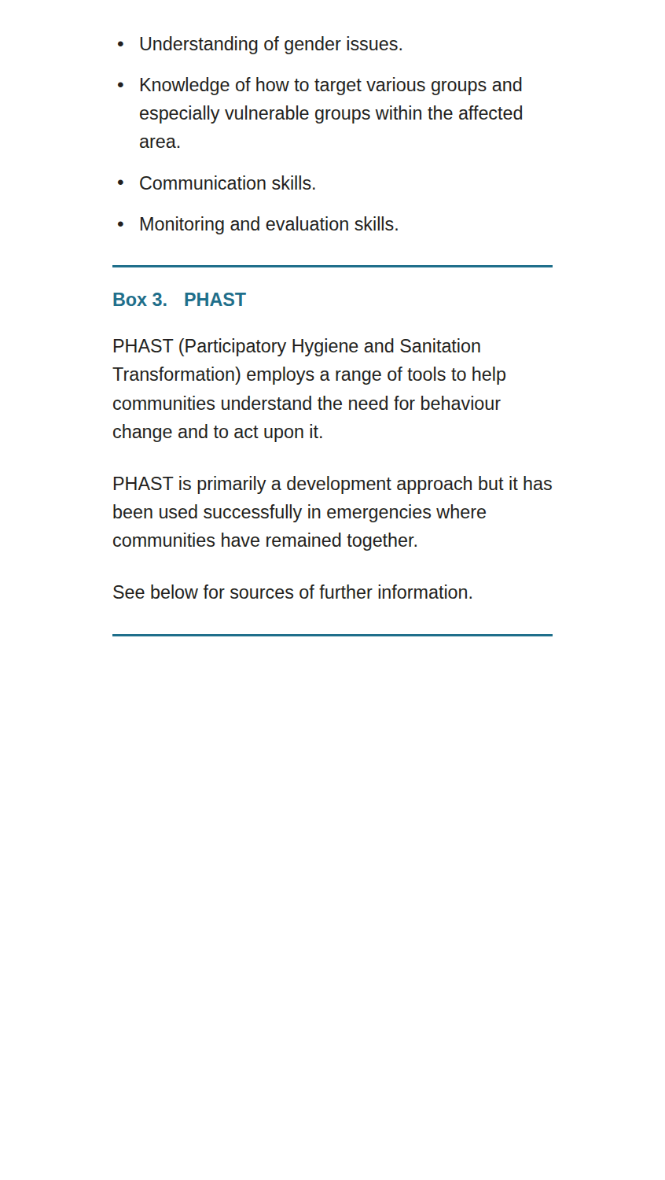Understanding of gender issues.
Knowledge of how to target various groups and especially vulnerable groups within the affected area.
Communication skills.
Monitoring and evaluation skills.
Box 3. PHAST
PHAST (Participatory Hygiene and Sanitation Transformation) employs a range of tools to help communities understand the need for behaviour change and to act upon it.
PHAST is primarily a development approach but it has been used successfully in emergencies where communities have remained together.
See below for sources of further information.